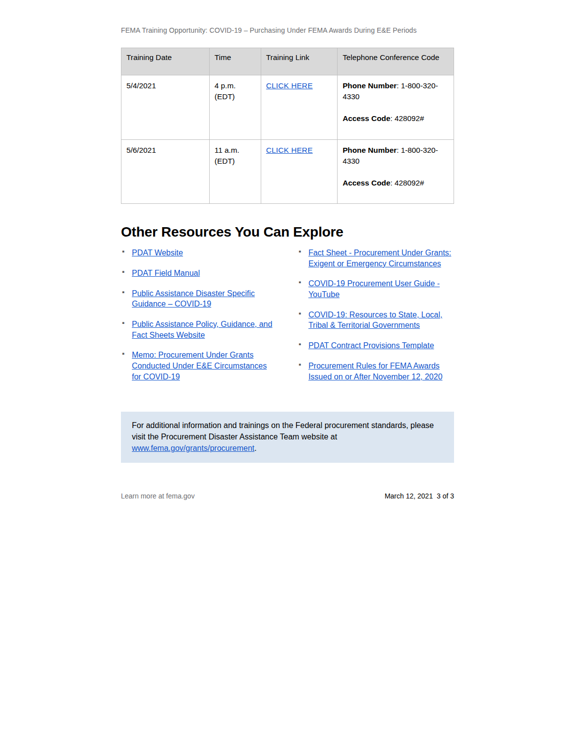FEMA Training Opportunity: COVID-19 – Purchasing Under FEMA Awards During E&E Periods
| Training Date | Time | Training Link | Telephone Conference Code |
| --- | --- | --- | --- |
| 5/4/2021 | 4 p.m. (EDT) | CLICK HERE | Phone Number : 1-800-320-4330 Access Code : 428092# |
| 5/6/2021 | 11 a.m. (EDT) | CLICK HERE | Phone Number : 1-800-320-4330 Access Code : 428092# |
Other Resources You Can Explore
PDAT Website
PDAT Field Manual
Public Assistance Disaster Specific Guidance – COVID-19
Public Assistance Policy, Guidance, and Fact Sheets Website
Memo: Procurement Under Grants Conducted Under E&E Circumstances for COVID-19
Fact Sheet - Procurement Under Grants: Exigent or Emergency Circumstances
COVID-19 Procurement User Guide - YouTube
COVID-19: Resources to State, Local, Tribal & Territorial Governments
PDAT Contract Provisions Template
Procurement Rules for FEMA Awards Issued on or After November 12, 2020
For additional information and trainings on the Federal procurement standards, please visit the Procurement Disaster Assistance Team website at www.fema.gov/grants/procurement.
Learn more at fema.gov
March 12, 2021 3 of 3